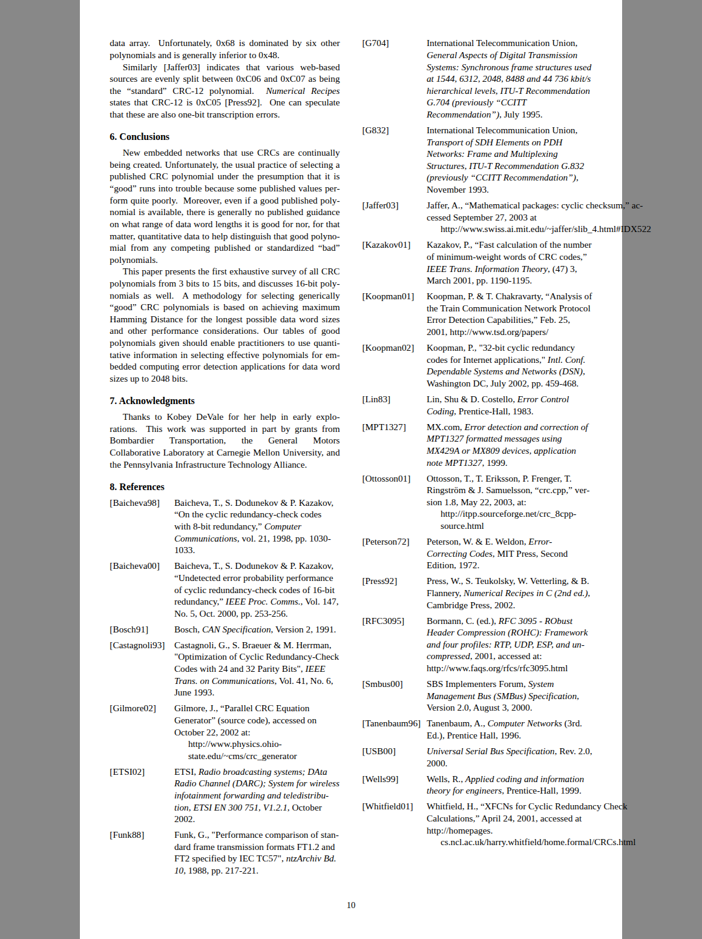data array. Unfortunately, 0x68 is dominated by six other polynomials and is generally inferior to 0x48.
Similarly [Jaffer03] indicates that various web-based sources are evenly split between 0xC06 and 0xC07 as being the “standard” CRC-12 polynomial. Numerical Recipes states that CRC-12 is 0xC05 [Press92]. One can speculate that these are also one-bit transcription errors.
6. Conclusions
New embedded networks that use CRCs are continually being created. Unfortunately, the usual practice of selecting a published CRC polynomial under the presumption that it is “good” runs into trouble because some published values perform quite poorly. Moreover, even if a good published polynomial is available, there is generally no published guidance on what range of data word lengths it is good for nor, for that matter, quantitative data to help distinguish that good polynomial from any competing published or standardized “bad” polynomials.
This paper presents the first exhaustive survey of all CRC polynomials from 3 bits to 15 bits, and discusses 16-bit polynomials as well. A methodology for selecting generically “good” CRC polynomials is based on achieving maximum Hamming Distance for the longest possible data word sizes and other performance considerations. Our tables of good polynomials given should enable practitioners to use quantitative information in selecting effective polynomials for embedded computing error detection applications for data word sizes up to 2048 bits.
7. Acknowledgments
Thanks to Kobey DeVale for her help in early explorations. This work was supported in part by grants from Bombardier Transportation, the General Motors Collaborative Laboratory at Carnegie Mellon University, and the Pennsylvania Infrastructure Technology Alliance.
8. References
[Baicheva98] Baicheva, T., S. Dodunekov & P. Kazakov, “On the cyclic redundancy-check codes with 8-bit redundancy,” Computer Communications, vol. 21, 1998, pp. 1030-1033.
[Baicheva00] Baicheva, T., S. Dodunekov & P. Kazakov, “Undetected error probability performance of cyclic redundancy-check codes of 16-bit redundancy,” IEEE Proc. Comms., Vol. 147, No. 5, Oct. 2000, pp. 253-256.
[Bosch91] Bosch, CAN Specification, Version 2, 1991.
[Castagnoli93] Castagnoli, G., S. Braeuer & M. Herrman, "Optimization of Cyclic Redundancy-Check Codes with 24 and 32 Parity Bits", IEEE Trans. on Communications, Vol. 41, No. 6, June 1993.
[Gilmore02] Gilmore, J., “Parallel CRC Equation Generator” (source code), accessed on October 22, 2002 at: http://www.physics.ohio-state.edu/~cms/crc_generator
[ETSI02] ETSI, Radio broadcasting systems; DAta Radio Channel (DARC); System for wireless infotainment forwarding and teledistribution, ETSI EN 300 751, V1.2.1, October 2002.
[Funk88] Funk, G., "Performance comparison of standard frame transmission formats FT1.2 and FT2 specified by IEC TC57", ntzArchiv Bd. 10, 1988, pp. 217-221.
[G704] International Telecommunication Union, General Aspects of Digital Transmission Systems: Synchronous frame structures used at 1544, 6312, 2048, 8488 and 44 736 kbit/s hierarchical levels, ITU-T Recommendation G.704 (previously “CCITT Recommendation”), July 1995.
[G832] International Telecommunication Union, Transport of SDH Elements on PDH Networks: Frame and Multiplexing Structures, ITU-T Recommendation G.832 (previously “CCITT Recommendation”), November 1993.
[Jaffer03] Jaffer, A., “Mathematical packages: cyclic checksum,” accessed September 27, 2003 at http://www.swiss.ai.mit.edu/~jaffer/slib_4.html#IDX522
[Kazakov01] Kazakov, P., “Fast calculation of the number of minimum-weight words of CRC codes,” IEEE Trans. Information Theory, (47) 3, March 2001, pp. 1190-1195.
[Koopman01] Koopman, P. & T. Chakravarty, “Analysis of the Train Communication Network Protocol Error Detection Capabilities,” Feb. 25, 2001, http://www.tsd.org/papers/
[Koopman02] Koopman, P., "32-bit cyclic redundancy codes for Internet applications," Intl. Conf. Dependable Systems and Networks (DSN), Washington DC, July 2002, pp. 459-468.
[Lin83] Lin, Shu & D. Costello, Error Control Coding, Prentice-Hall, 1983.
[MPT1327] MX.com, Error detection and correction of MPT1327 formatted messages using MX429A or MX809 devices, application note MPT1327, 1999.
[Ottosson01] Ottosson, T., T. Eriksson, P. Frenger, T. Ringström & J. Samuelsson, “crc.cpp,” version 1.8, May 22, 2003, at: http://itpp.sourceforge.net/crc_8cpp-source.html
[Peterson72] Peterson, W. & E. Weldon, Error-Correcting Codes, MIT Press, Second Edition, 1972.
[Press92] Press, W., S. Teukolsky, W. Vetterling, & B. Flannery, Numerical Recipes in C (2nd ed.), Cambridge Press, 2002.
[RFC3095] Bormann, C. (ed.), RFC 3095 - RObust Header Compression (ROHC): Framework and four profiles: RTP, UDP, ESP, and uncompressed, 2001, accessed at: http://www.faqs.org/rfcs/rfc3095.html
[Smbus00] SBS Implementers Forum, System Management Bus (SMBus) Specification, Version 2.0, August 3, 2000.
[Tanenbaum96] Tanenbaum, A., Computer Networks (3rd. Ed.), Prentice Hall, 1996.
[USB00] Universal Serial Bus Specification, Rev. 2.0, 2000.
[Wells99] Wells, R., Applied coding and information theory for engineers, Prentice-Hall, 1999.
[Whitfield01] Whitfield, H., “XFCNs for Cyclic Redundancy Check Calculations,” April 24, 2001, accessed at http://homepages. cs.ncl.ac.uk/harry.whitfield/home.formal/CRCs.html
10